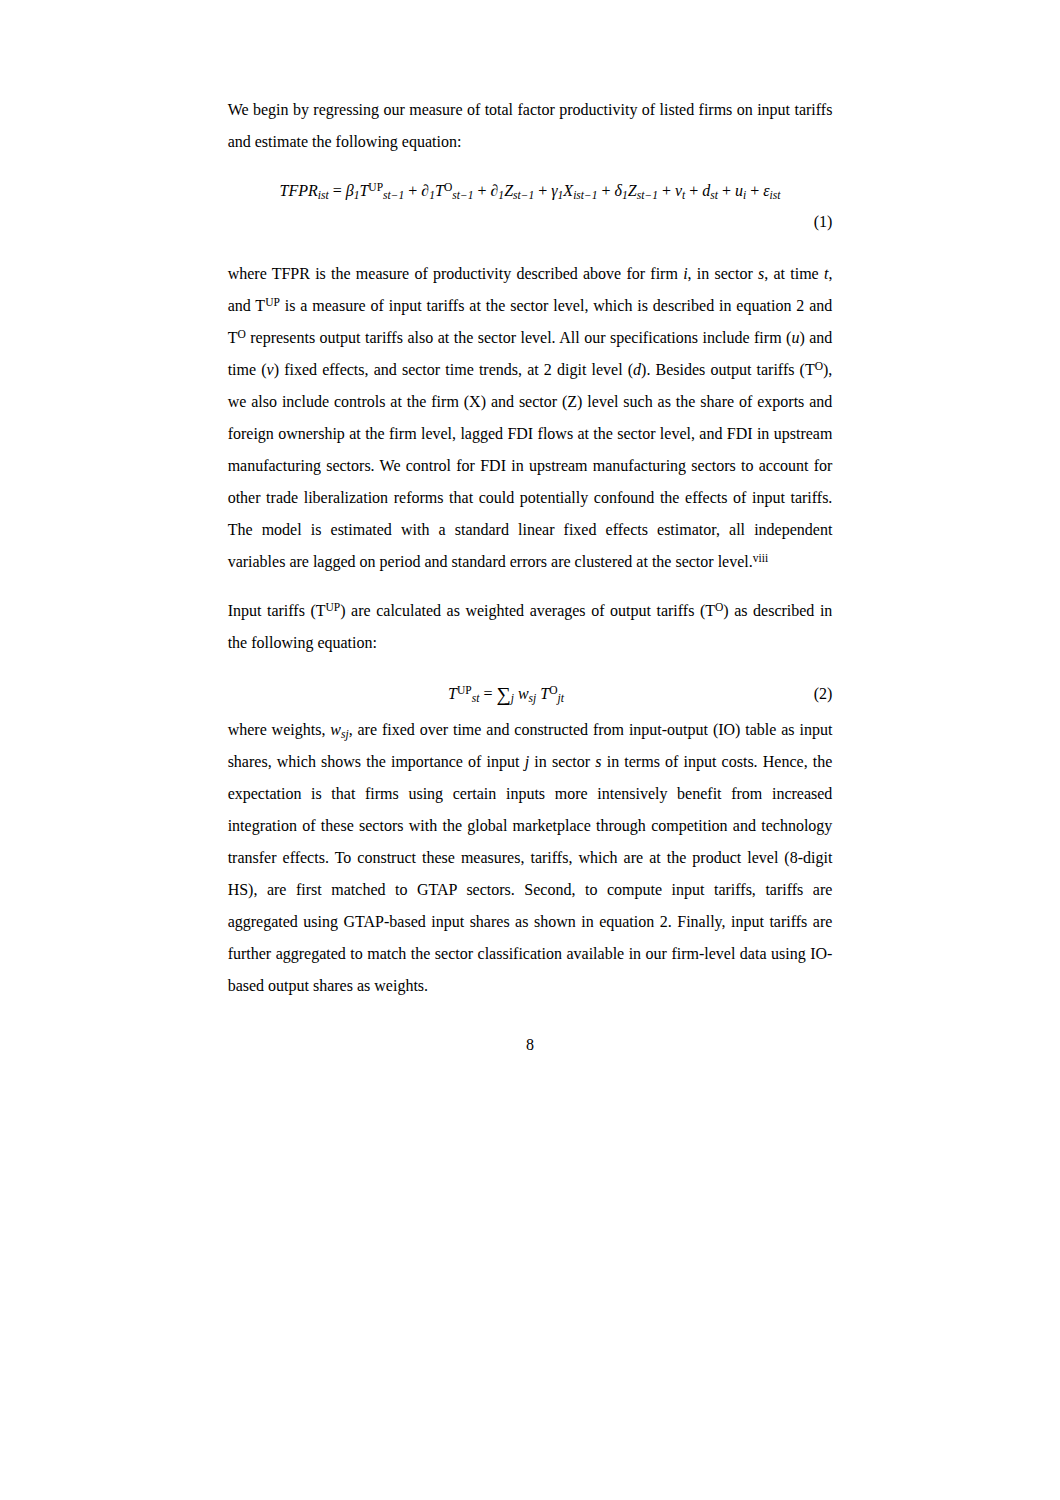We begin by regressing our measure of total factor productivity of listed firms on input tariffs and estimate the following equation:
TFPRist = β1TUPst−1 + ∂1TOst−1 + ∂1Zst−1 + γ1Xist−1 + δ1Zst−1 + vt + dst + ui + εist
(1)
where TFPR is the measure of productivity described above for firm i, in sector s, at time t, and TUP is a measure of input tariffs at the sector level, which is described in equation 2 and TO represents output tariffs also at the sector level. All our specifications include firm (u) and time (v) fixed effects, and sector time trends, at 2 digit level (d). Besides output tariffs (TO), we also include controls at the firm (X) and sector (Z) level such as the share of exports and foreign ownership at the firm level, lagged FDI flows at the sector level, and FDI in upstream manufacturing sectors. We control for FDI in upstream manufacturing sectors to account for other trade liberalization reforms that could potentially confound the effects of input tariffs. The model is estimated with a standard linear fixed effects estimator, all independent variables are lagged on period and standard errors are clustered at the sector level.viii
Input tariffs (TUP) are calculated as weighted averages of output tariffs (TO) as described in the following equation:
TUPst = ∑j wsj TOjt
(2)
where weights, wsj, are fixed over time and constructed from input-output (IO) table as input shares, which shows the importance of input j in sector s in terms of input costs. Hence, the expectation is that firms using certain inputs more intensively benefit from increased integration of these sectors with the global marketplace through competition and technology transfer effects. To construct these measures, tariffs, which are at the product level (8-digit HS), are first matched to GTAP sectors. Second, to compute input tariffs, tariffs are aggregated using GTAP-based input shares as shown in equation 2. Finally, input tariffs are further aggregated to match the sector classification available in our firm-level data using IO-based output shares as weights.
8